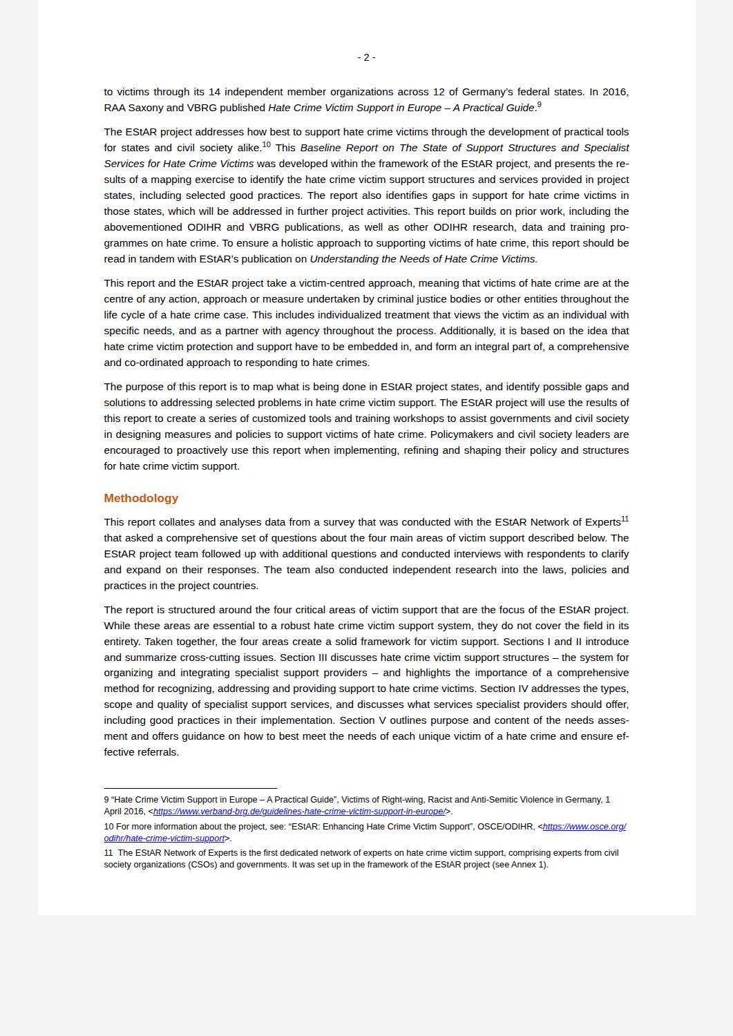- 2 -
to victims through its 14 independent member organizations across 12 of Germany’s federal states. In 2016, RAA Saxony and VBRG published Hate Crime Victim Support in Europe – A Practical Guide.9
The EStAR project addresses how best to support hate crime victims through the development of practical tools for states and civil society alike.10 This Baseline Report on The State of Support Structures and Specialist Services for Hate Crime Victims was developed within the framework of the EStAR project, and presents the results of a mapping exercise to identify the hate crime victim support structures and services provided in project states, including selected good practices. The report also identifies gaps in support for hate crime victims in those states, which will be addressed in further project activities. This report builds on prior work, including the abovementioned ODIHR and VBRG publications, as well as other ODIHR research, data and training programmes on hate crime. To ensure a holistic approach to supporting victims of hate crime, this report should be read in tandem with EStAR’s publication on Understanding the Needs of Hate Crime Victims.
This report and the EStAR project take a victim-centred approach, meaning that victims of hate crime are at the centre of any action, approach or measure undertaken by criminal justice bodies or other entities throughout the life cycle of a hate crime case. This includes individualized treatment that views the victim as an individual with specific needs, and as a partner with agency throughout the process. Additionally, it is based on the idea that hate crime victim protection and support have to be embedded in, and form an integral part of, a comprehensive and co-ordinated approach to responding to hate crimes.
The purpose of this report is to map what is being done in EStAR project states, and identify possible gaps and solutions to addressing selected problems in hate crime victim support. The EStAR project will use the results of this report to create a series of customized tools and training workshops to assist governments and civil society in designing measures and policies to support victims of hate crime. Policymakers and civil society leaders are encouraged to proactively use this report when implementing, refining and shaping their policy and structures for hate crime victim support.
Methodology
This report collates and analyses data from a survey that was conducted with the EStAR Network of Experts11 that asked a comprehensive set of questions about the four main areas of victim support described below. The EStAR project team followed up with additional questions and conducted interviews with respondents to clarify and expand on their responses. The team also conducted independent research into the laws, policies and practices in the project countries.
The report is structured around the four critical areas of victim support that are the focus of the EStAR project. While these areas are essential to a robust hate crime victim support system, they do not cover the field in its entirety. Taken together, the four areas create a solid framework for victim support. Sections I and II introduce and summarize cross-cutting issues. Section III discusses hate crime victim support structures – the system for organizing and integrating specialist support providers – and highlights the importance of a comprehensive method for recognizing, addressing and providing support to hate crime victims. Section IV addresses the types, scope and quality of specialist support services, and discusses what services specialist providers should offer, including good practices in their implementation. Section V outlines purpose and content of the needs assesment and offers guidance on how to best meet the needs of each unique victim of a hate crime and ensure effective referrals.
9 “Hate Crime Victim Support in Europe – A Practical Guide”, Victims of Right-wing, Racist and Anti-Semitic Violence in Germany, 1 April 2016, <https://www.verband-brg.de/guidelines-hate-crime-victim-support-in-europe/>.
10 For more information about the project, see: “EStAR: Enhancing Hate Crime Victim Support”, OSCE/ODIHR, <https://www.osce.org/odihr/hate-crime-victim-support>.
11 The EStAR Network of Experts is the first dedicated network of experts on hate crime victim support, comprising experts from civil society organizations (CSOs) and governments. It was set up in the framework of the EStAR project (see Annex 1).